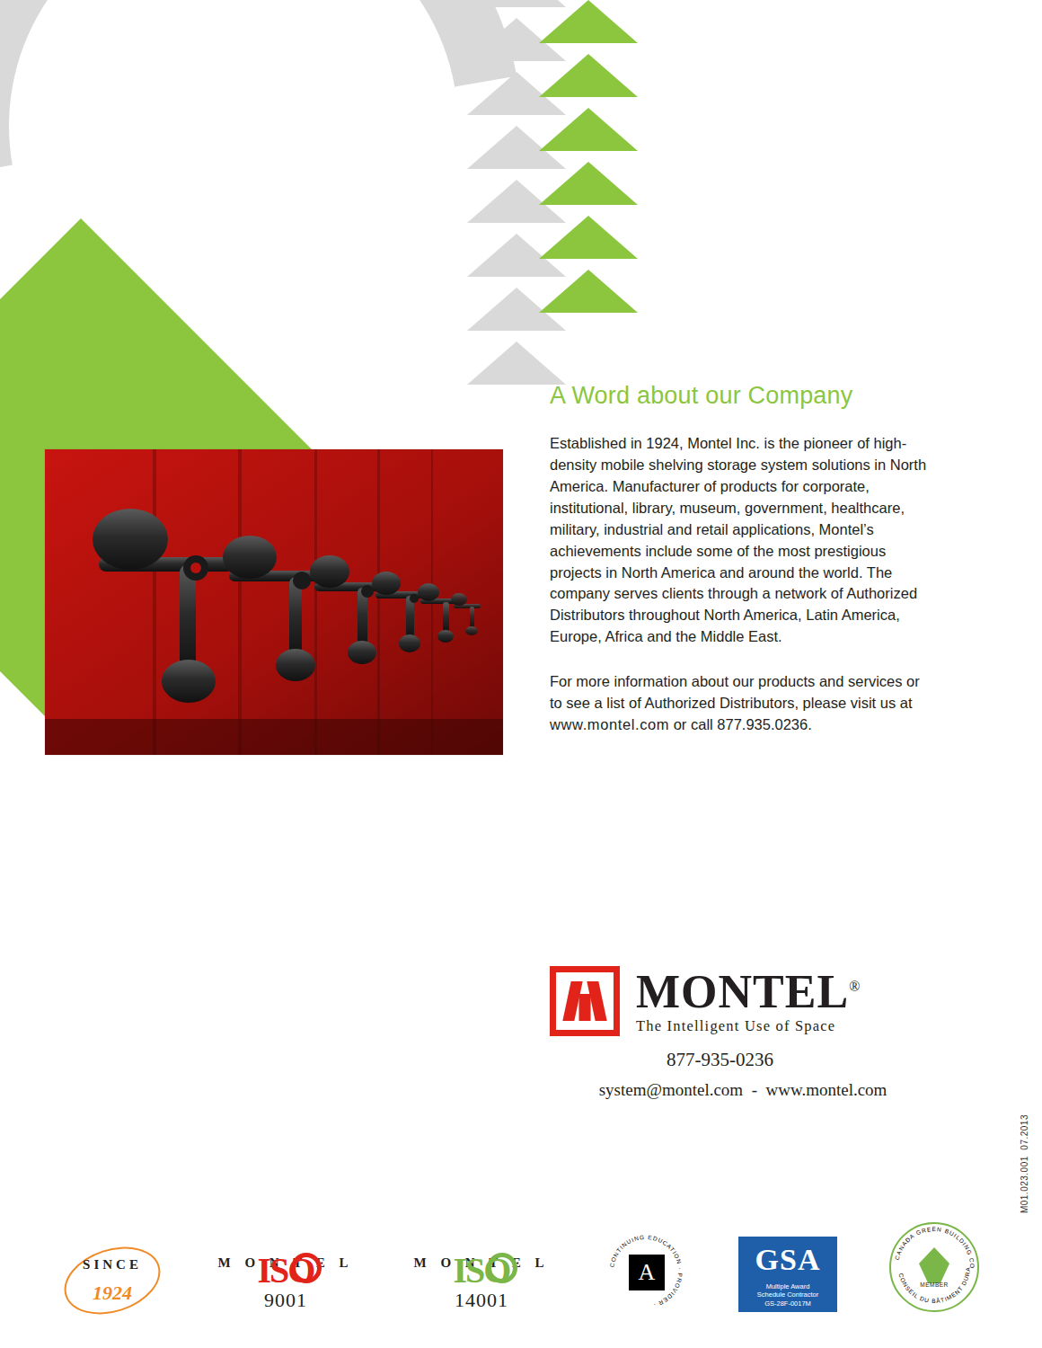A Word about our Company
Established in 1924, Montel Inc. is the pioneer of high-density mobile shelving storage system solutions in North America. Manufacturer of products for corporate, institutional, library, museum, government, healthcare, military, industrial and retail applications, Montel’s achievements include some of the most prestigious projects in North America and around the world. The company serves clients through a network of Authorized Distributors throughout North America, Latin America, Europe, Africa and the Middle East.
For more information about our products and services or to see a list of Authorized Distributors, please visit us at www.montel.com or call 877.935.0236.
MONTEL®
The Intelligent Use of Space
877-935-0236
system@montel.com - www.montel.com
SINCE
1924
M O N T E L
ISO
9001
M O N T E L
ISO
14001
CONTINUING EDUCATION · PROVIDER ·
A
GSA
Multiple Award
Schedule Contractor
GS-28F-0017M
CANADA GREEN BUILDING COUNCIL CONSEIL DU BÂTIMENT DURABLE DU CANADA
MEMBER
M01.023.001 07.2013